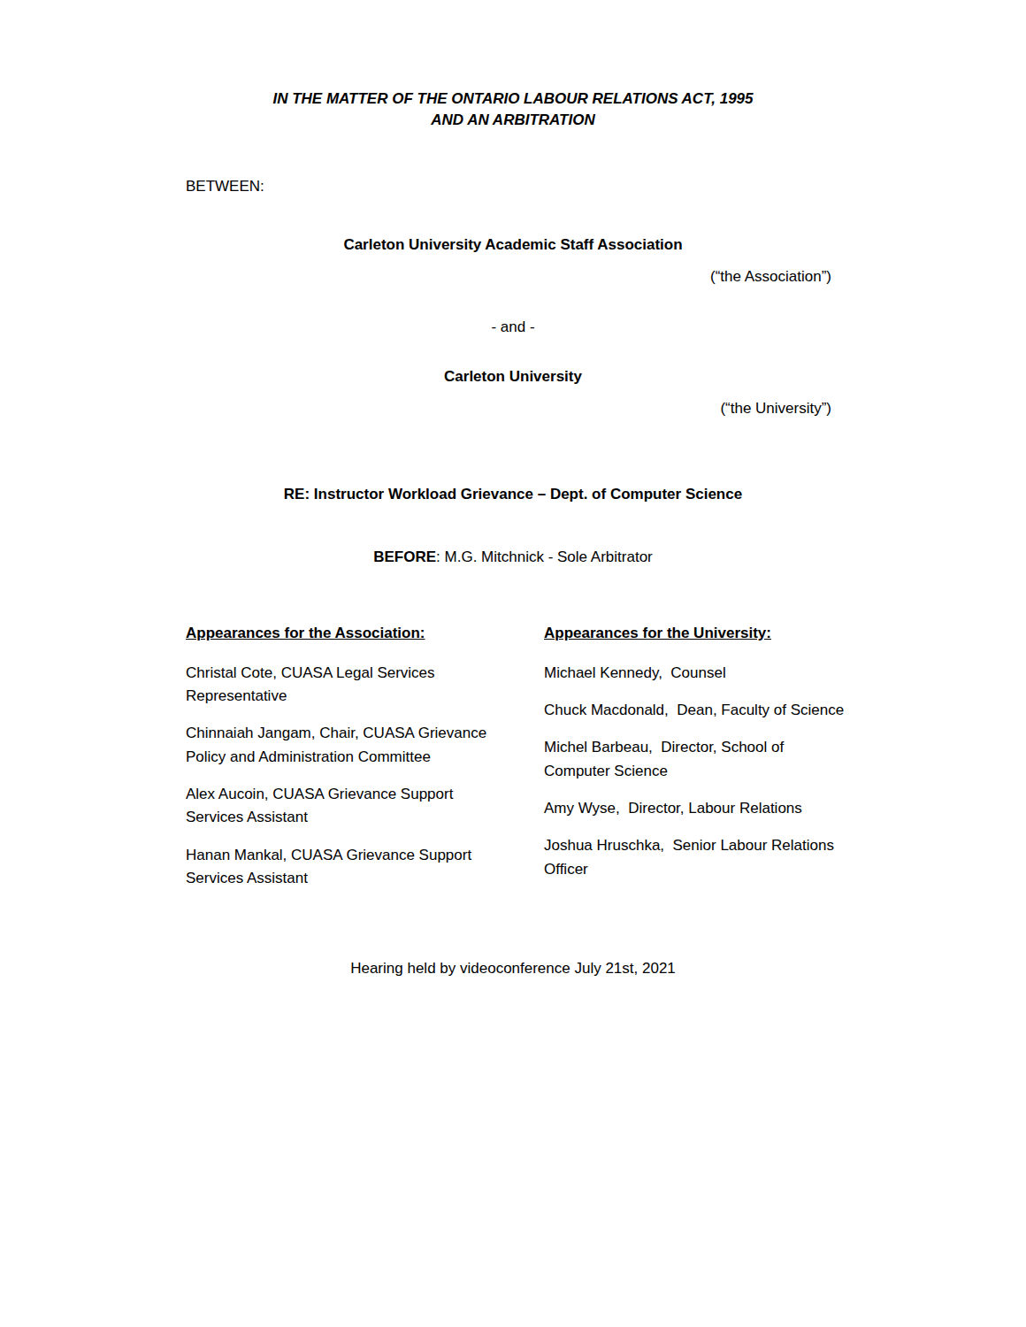IN THE MATTER OF THE ONTARIO LABOUR RELATIONS ACT, 1995
AND AN ARBITRATION
BETWEEN:
Carleton University Academic Staff Association
(“the Association”)
- and -
Carleton University
(“the University”)
RE: Instructor Workload Grievance – Dept. of Computer Science
BEFORE: M.G. Mitchnick - Sole Arbitrator
Appearances for the Association:
Christal Cote, CUASA Legal Services Representative
Chinnaiah Jangam, Chair, CUASA Grievance Policy and Administration Committee
Alex Aucoin, CUASA Grievance Support Services Assistant
Hanan Mankal, CUASA Grievance Support Services Assistant
Appearances for the University:
Michael Kennedy, Counsel
Chuck Macdonald, Dean, Faculty of Science
Michel Barbeau, Director, School of Computer Science
Amy Wyse, Director, Labour Relations
Joshua Hruschka, Senior Labour Relations Officer
Hearing held by videoconference July 21st, 2021